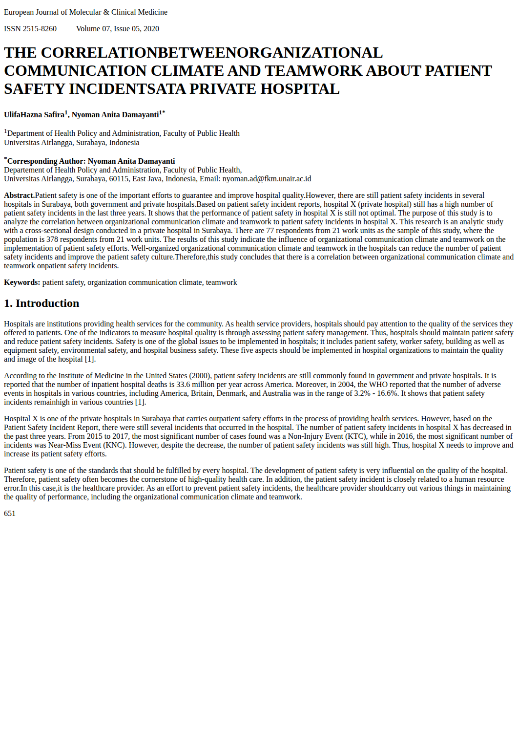European Journal of Molecular & Clinical Medicine
ISSN 2515-8260 Volume 07, Issue 05, 2020
THE CORRELATIONBETWEENORGANIZATIONAL COMMUNICATION CLIMATE AND TEAMWORK ABOUT PATIENT SAFETY INCIDENTSATA PRIVATE HOSPITAL
UlifaHazna Safira1, Nyoman Anita Damayanti1*
1Department of Health Policy and Administration, Faculty of Public Health
Universitas Airlangga, Surabaya, Indonesia
*Corresponding Author: Nyoman Anita Damayanti
Departement of Health Policy and Administration, Faculty of Public Health,
Universitas Airlangga, Surabaya, 60115, East Java, Indonesia, Email: nyoman.ad@fkm.unair.ac.id
Abstract. Patient safety is one of the important efforts to guarantee and improve hospital quality.However, there are still patient safety incidents in several hospitals in Surabaya, both government and private hospitals.Based on patient safety incident reports, hospital X (private hospital) still has a high number of patient safety incidents in the last three years. It shows that the performance of patient safety in hospital X is still not optimal. The purpose of this study is to analyze the correlation between organizational communication climate and teamwork to patient safety incidents in hospital X. This research is an analytic study with a cross-sectional design conducted in a private hospital in Surabaya. There are 77 respondents from 21 work units as the sample of this study, where the population is 378 respondents from 21 work units. The results of this study indicate the influence of organizational communication climate and teamwork on the implementation of patient safety efforts. Well-organized organizational communication climate and teamwork in the hospitals can reduce the number of patient safety incidents and improve the patient safety culture.Therefore,this study concludes that there is a correlation between organizational communication climate and teamwork onpatient safety incidents.
Keywords: patient safety, organization communication climate, teamwork
1. Introduction
Hospitals are institutions providing health services for the community. As health service providers, hospitals should pay attention to the quality of the services they offered to patients. One of the indicators to measure hospital quality is through assessing patient safety management. Thus, hospitals should maintain patient safety and reduce patient safety incidents. Safety is one of the global issues to be implemented in hospitals; it includes patient safety, worker safety, building as well as equipment safety, environmental safety, and hospital business safety. These five aspects should be implemented in hospital organizations to maintain the quality and image of the hospital [1].
According to the Institute of Medicine in the United States (2000), patient safety incidents are still commonly found in government and private hospitals. It is reported that the number of inpatient hospital deaths is 33.6 million per year across America. Moreover, in 2004, the WHO reported that the number of adverse events in hospitals in various countries, including America, Britain, Denmark, and Australia was in the range of 3.2% - 16.6%. It shows that patient safety incidents remainhigh in various countries [1].
Hospital X is one of the private hospitals in Surabaya that carries outpatient safety efforts in the process of providing health services. However, based on the Patient Safety Incident Report, there were still several incidents that occurred in the hospital. The number of patient safety incidents in hospital X has decreased in the past three years. From 2015 to 2017, the most significant number of cases found was a Non-Injury Event (KTC), while in 2016, the most significant number of incidents was Near-Miss Event (KNC). However, despite the decrease, the number of patient safety incidents was still high. Thus, hospital X needs to improve and increase its patient safety efforts.
Patient safety is one of the standards that should be fulfilled by every hospital. The development of patient safety is very influential on the quality of the hospital. Therefore, patient safety often becomes the cornerstone of high-quality health care. In addition, the patient safety incident is closely related to a human resource error.In this case,it is the healthcare provider. As an effort to prevent patient safety incidents, the healthcare provider shouldcarry out various things in maintaining the quality of performance, including the organizational communication climate and teamwork.
651